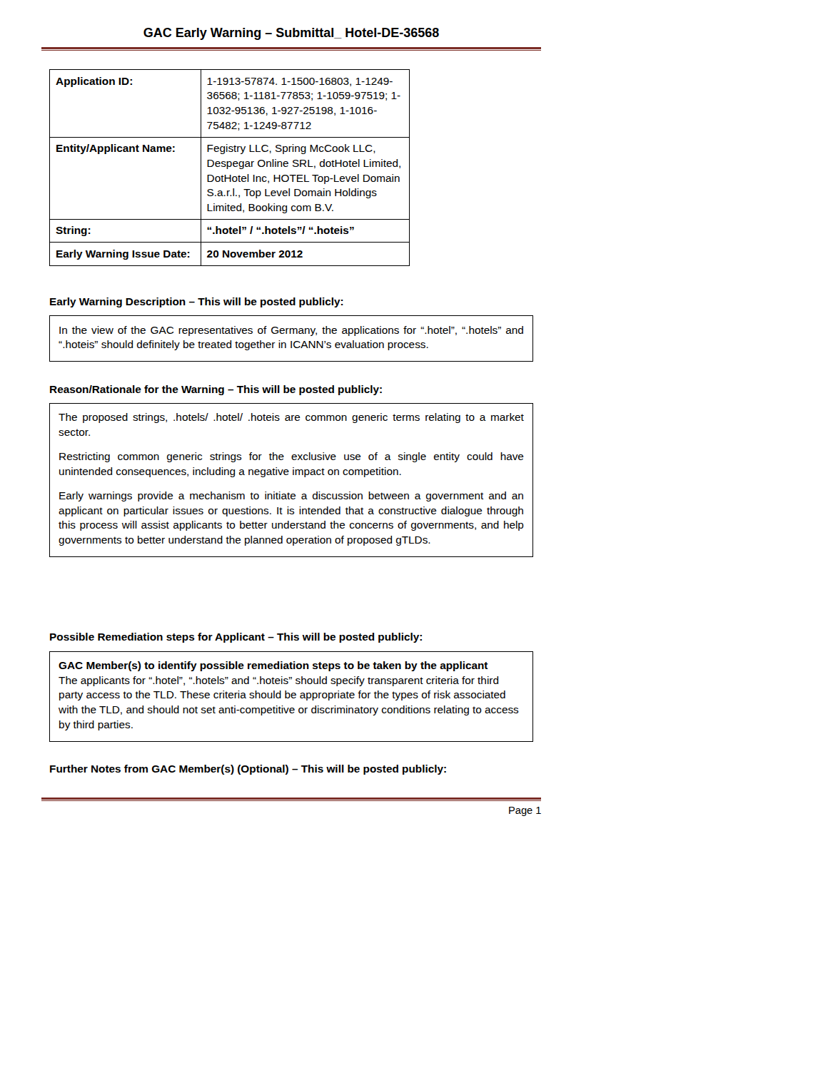GAC Early Warning – Submittal_ Hotel-DE-36568
| Application ID: | 1-1913-57874. 1-1500-16803, 1-1249-36568; 1-1181-77853; 1-1059-97519; 1-1032-95136, 1-927-25198, 1-1016-75482; 1-1249-87712 |
| Entity/Applicant Name: | Fegistry LLC, Spring McCook LLC, Despegar Online SRL, dotHotel Limited, DotHotel Inc, HOTEL Top-Level Domain S.a.r.l., Top Level Domain Holdings Limited, Booking com B.V. |
| String: | “.hotel” / “.hotels”/ “.hoteis” |
| Early Warning Issue Date: | 20 November 2012 |
Early Warning Description – This will be posted publicly:
In the view of the GAC representatives of Germany, the applications for “.hotel”, “.hotels” and “.hoteis” should definitely be treated together in ICANN’s evaluation process.
Reason/Rationale for the Warning – This will be posted publicly:
The proposed strings, .hotels/ .hotel/ .hoteis are common generic terms relating to a market sector.
Restricting common generic strings for the exclusive use of a single entity could have unintended consequences, including a negative impact on competition.
Early warnings provide a mechanism to initiate a discussion between a government and an applicant on particular issues or questions. It is intended that a constructive dialogue through this process will assist applicants to better understand the concerns of governments, and help governments to better understand the planned operation of proposed gTLDs.
Possible Remediation steps for Applicant – This will be posted publicly:
GAC Member(s) to identify possible remediation steps to be taken by the applicant
The applicants for “.hotel”, “.hotels” and “.hoteis” should specify transparent criteria for third party access to the TLD. These criteria should be appropriate for the types of risk associated with the TLD, and should not set anti-competitive or discriminatory conditions relating to access by third parties.
Further Notes from GAC Member(s) (Optional) – This will be posted publicly:
Page 1